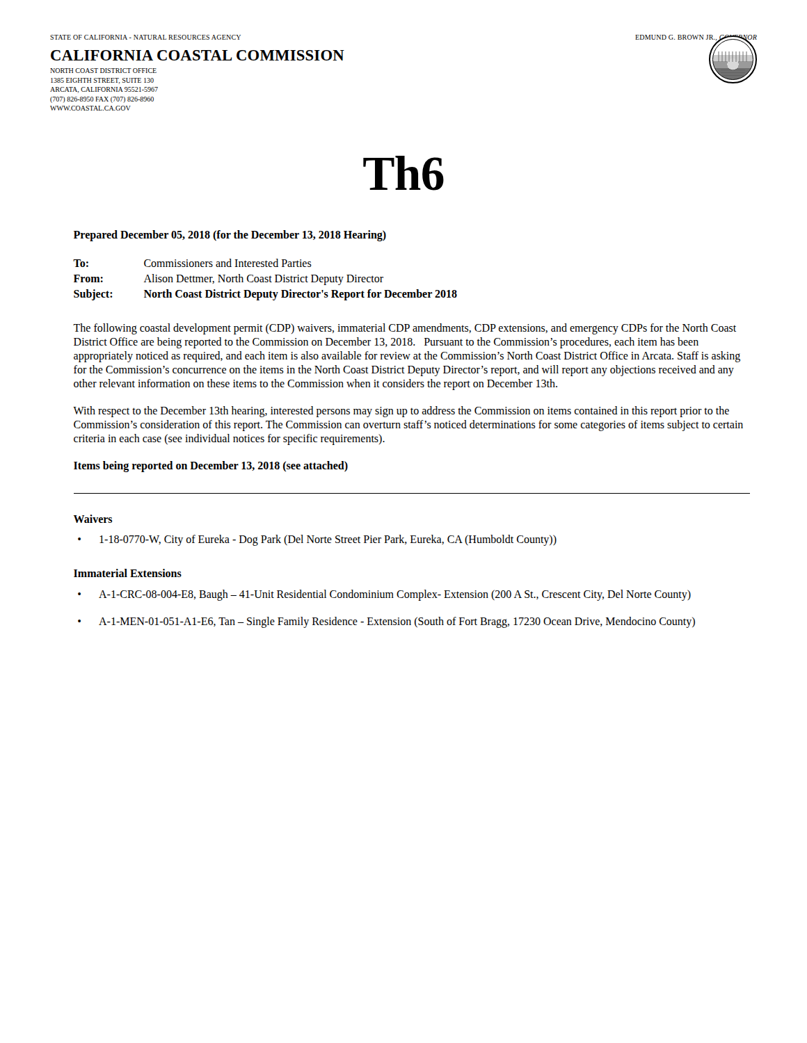State of California - Natural Resources Agency
Edmund G. Brown Jr., Governor
CALIFORNIA COASTAL COMMISSION
North Coast District Office
1385 Eighth Street, Suite 130
Arcata, California 95521-5967
(707) 826-8950 Fax (707) 826-8960
www.coastal.ca.gov
Th6
Prepared December 05, 2018 (for the December 13, 2018 Hearing)
| To: | Commissioners and Interested Parties |
| From: | Alison Dettmer, North Coast District Deputy Director |
| Subject: | North Coast District Deputy Director's Report for December 2018 |
The following coastal development permit (CDP) waivers, immaterial CDP amendments, CDP extensions, and emergency CDPs for the North Coast District Office are being reported to the Commission on December 13, 2018. Pursuant to the Commission’s procedures, each item has been appropriately noticed as required, and each item is also available for review at the Commission’s North Coast District Office in Arcata. Staff is asking for the Commission’s concurrence on the items in the North Coast District Deputy Director’s report, and will report any objections received and any other relevant information on these items to the Commission when it considers the report on December 13th.
With respect to the December 13th hearing, interested persons may sign up to address the Commission on items contained in this report prior to the Commission’s consideration of this report. The Commission can overturn staff’s noticed determinations for some categories of items subject to certain criteria in each case (see individual notices for specific requirements).
Items being reported on December 13, 2018 (see attached)
Waivers
1-18-0770-W, City of Eureka - Dog Park (Del Norte Street Pier Park, Eureka, CA (Humboldt County))
Immaterial Extensions
A-1-CRC-08-004-E8, Baugh – 41-Unit Residential Condominium Complex- Extension (200 A St., Crescent City, Del Norte County)
A-1-MEN-01-051-A1-E6, Tan – Single Family Residence - Extension (South of Fort Bragg, 17230 Ocean Drive, Mendocino County)